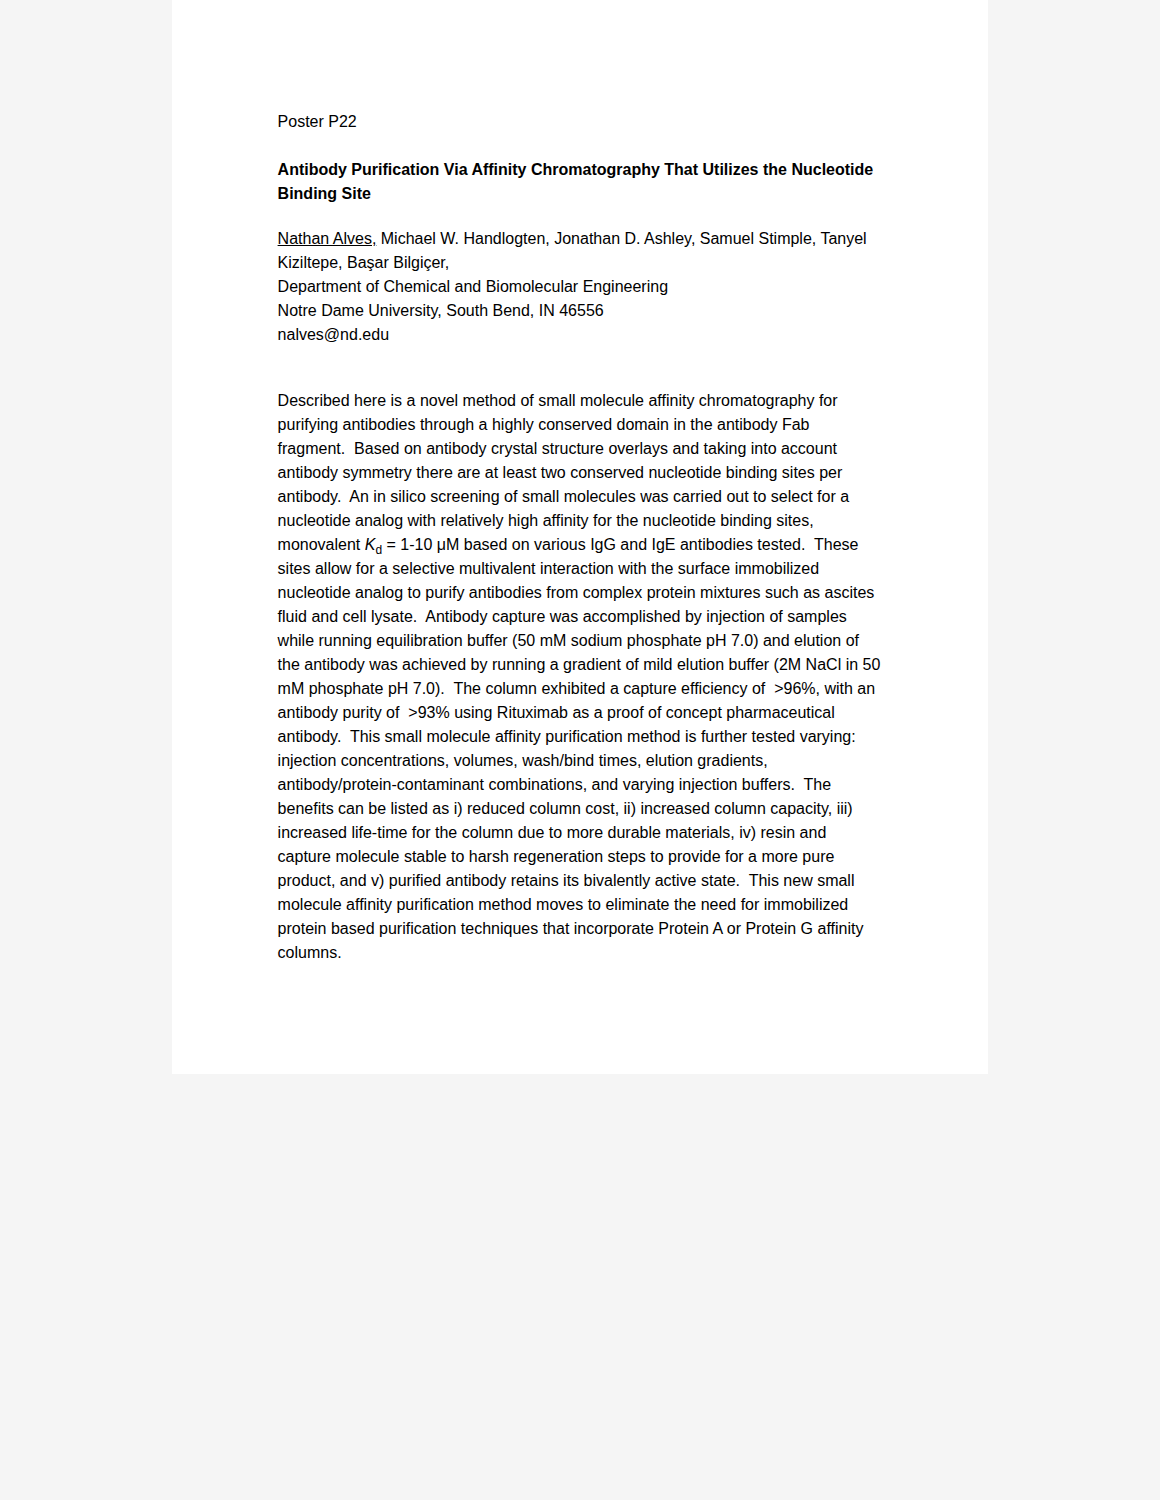Poster P22
Antibody Purification Via Affinity Chromatography That Utilizes the Nucleotide Binding Site
Nathan Alves, Michael W. Handlogten, Jonathan D. Ashley, Samuel Stimple, Tanyel Kiziltepe, Başar Bilgiçer,
Department of Chemical and Biomolecular Engineering
Notre Dame University, South Bend, IN 46556
nalves@nd.edu
Described here is a novel method of small molecule affinity chromatography for purifying antibodies through a highly conserved domain in the antibody Fab fragment. Based on antibody crystal structure overlays and taking into account antibody symmetry there are at least two conserved nucleotide binding sites per antibody. An in silico screening of small molecules was carried out to select for a nucleotide analog with relatively high affinity for the nucleotide binding sites, monovalent Kd = 1-10 μM based on various IgG and IgE antibodies tested. These sites allow for a selective multivalent interaction with the surface immobilized nucleotide analog to purify antibodies from complex protein mixtures such as ascites fluid and cell lysate. Antibody capture was accomplished by injection of samples while running equilibration buffer (50 mM sodium phosphate pH 7.0) and elution of the antibody was achieved by running a gradient of mild elution buffer (2M NaCl in 50 mM phosphate pH 7.0). The column exhibited a capture efficiency of >96%, with an antibody purity of >93% using Rituximab as a proof of concept pharmaceutical antibody. This small molecule affinity purification method is further tested varying: injection concentrations, volumes, wash/bind times, elution gradients, antibody/protein-contaminant combinations, and varying injection buffers. The benefits can be listed as i) reduced column cost, ii) increased column capacity, iii) increased life-time for the column due to more durable materials, iv) resin and capture molecule stable to harsh regeneration steps to provide for a more pure product, and v) purified antibody retains its bivalently active state. This new small molecule affinity purification method moves to eliminate the need for immobilized protein based purification techniques that incorporate Protein A or Protein G affinity columns.